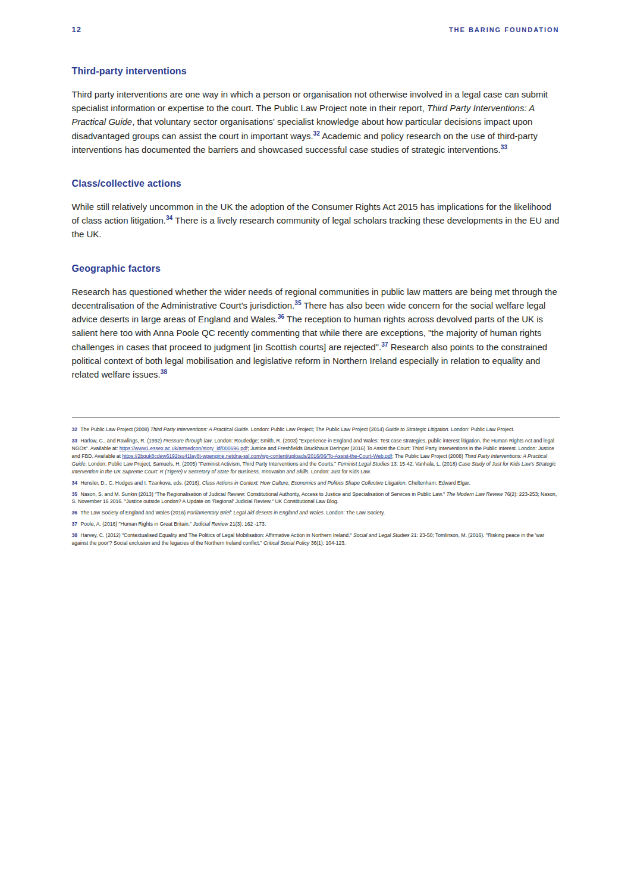12
The Baring Foundation
Third-party interventions
Third party interventions are one way in which a person or organisation not otherwise involved in a legal case can submit specialist information or expertise to the court. The Public Law Project note in their report, Third Party Interventions: A Practical Guide, that voluntary sector organisations' specialist knowledge about how particular decisions impact upon disadvantaged groups can assist the court in important ways.32 Academic and policy research on the use of third-party interventions has documented the barriers and showcased successful case studies of strategic interventions.33
Class/collective actions
While still relatively uncommon in the UK the adoption of the Consumer Rights Act 2015 has implications for the likelihood of class action litigation.34 There is a lively research community of legal scholars tracking these developments in the EU and the UK.
Geographic factors
Research has questioned whether the wider needs of regional communities in public law matters are being met through the decentralisation of the Administrative Court's jurisdiction.35 There has also been wide concern for the social welfare legal advice deserts in large areas of England and Wales.36 The reception to human rights across devolved parts of the UK is salient here too with Anna Poole QC recently commenting that while there are exceptions, "the majority of human rights challenges in cases that proceed to judgment [in Scottish courts] are rejected".37 Research also points to the constrained political context of both legal mobilisation and legislative reform in Northern Ireland especially in relation to equality and related welfare issues.38
32 The Public Law Project (2008) Third Party Interventions: A Practical Guide. London: Public Law Project; The Public Law Project (2014) Guide to Strategic Litigation. London: Public Law Project.
33 Harlow, C., and Rawlings, R. (1992) Pressure through law. London: Routledge; Smith, R. (2003) "Experience in England and Wales: Test case strategies, public interest litigation, the Human Rights Act and legal NGOs". Available at: https://www1.essex.ac.uk/armedcon/story_id/000696.pdf; Justice and Freshfields Bruckhaus Deringer (2016) To Assist the Court: Third Party Interventions in the Public Interest. London: Justice and FBD. Available at https://2bquk8cdew6192tsu41lay8t-wpengine.netdna-ssl.com/wp-content/uploads/2016/06/To-Assist-the-Court-Web.pdf; The Public Law Project (2008) Third Party Interventions: A Practical Guide. London: Public Law Project; Samuels, H. (2005) "Feminist Activism, Third Party Interventions and the Courts." Feminist Legal Studies 13: 15-42; Vanhala, L. (2018) Case Study of Just for Kids Law's Strategic Intervention in the UK Supreme Court: R (Tigere) v Secretary of State for Business, Innovation and Skills. London: Just for Kids Law.
34 Hensler, D., C. Hodges and I. Tzankova, eds. (2016), Class Actions in Context: How Culture, Economics and Politics Shape Collective Litigation. Cheltenham: Edward Elgar.
35 Nason, S. and M. Sunkin (2013) "The Regionalisation of Judicial Review: Constitutional Authority, Access to Justice and Specialisation of Services in Public Law." The Modern Law Review 76(2): 223-253; Nason, S. November 16 2016. "Justice outside London? A Update on 'Regional' Judicial Review." UK Constitutional Law Blog.
36 The Law Society of England and Wales (2016) Parliamentary Brief: Legal aid deserts in England and Wales. London: The Law Society.
37 Poole, A. (2016) "Human Rights in Great Britain." Judicial Review 21(3): 162 -173.
38 Harvey, C. (2012) "Contextualised Equality and The Politics of Legal Mobilisation: Affirmative Action in Northern Ireland." Social and Legal Studies 21: 23-50; Tomlinson, M. (2016). "Risking peace in the 'war against the poor'? Social exclusion and the legacies of the Northern Ireland conflict." Critical Social Policy 36(1): 104-123.